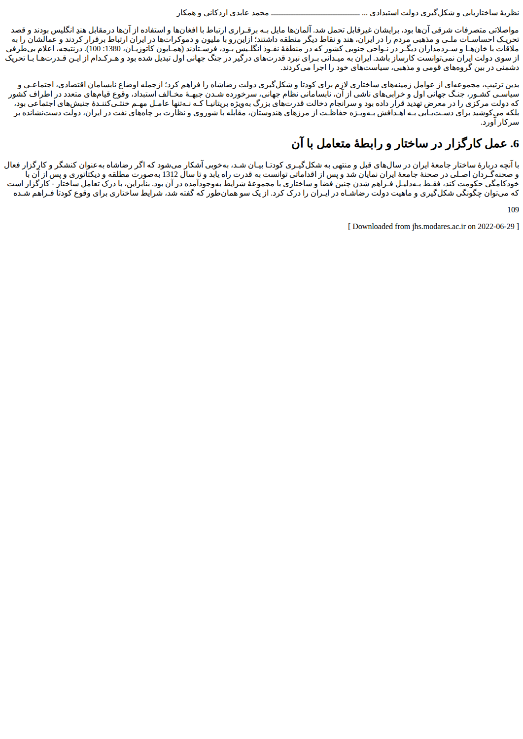نظریهٔ ساختاریابی و شکل‌گیری دولت استبدادی ... ــــــــــــــــــــــــــــــــــــ محمد عابدی اردکانی و همکار
مواصلاتی متصرفات شرقی آن‌ها بود، برایشان غیرقابل تحمل شد. آلمان‌ها مایل بـه برقـراری ارتباط با افغان‌ها و استفاده از آن‌ها درمقابل هندِ انگلیس بودند و قصد تحریـک احساسـات ملـی و مذهبی مردم را در ایران، هند و نقاط دیگر منطقه داشتند؛ ازاین‌رو با ملیون و دموکرات‌ها در ایران ارتباط برقرار کردند و عمالشان را به ملاقات با خان‌هـا و سـردمداران دیگـر در نـواحی جنوبی کشور که در منطقهٔ نفـوذ انگلـیس بـود، فرسـتادند (همـایون کاتوزیـان، 1380: 100). درنتیجه، اعلام بی‌طرفی از سوی دولت ایران نمی‌توانست کارساز باشد. ایران به میـدانی بـرای نبرد قدرت‌های درگیر در جنگ جهانی اول تبدیل شده بود و هـرکـدام از ایـن قـدرت‌هـا بـا تحریک دشمنی در بین گروه‌های قومی و مذهبی، سیاست‌های خود را اجرا می‌کردند.
بدین ترتیب، مجموعه‌ای از عوامل زمینه‌های ساختاری لازم برای کودتا و شکل‌گیری دولت رضاشاه را فراهم کرد؛ ازجمله اوضاع نابسامان اقتصادی، اجتماعـی و سیاسـی کشـور، جنـگ جهانی اول و خرابی‌های ناشی از آن، نابسامانی نظام جهانی، سرخورده شـدن جبهـهٔ مخـالف استبداد، وقوع قیام‌های متعدد در اطراف کشور که دولت مرکزی را در معرض تهدید قرار داده بود و سرانجام دخالت قدرت‌های بزرگ به‌ویژه بریتانیـا کـه نـه‌تنها عامـل مهـم خنثـی‌کننـدهٔ جنبش‌های اجتماعی بود، بلکه می‌کوشید برای دسـت‌یـابی بـه اهـدافش بـه‌ویـژه حفاظـت از مرزهای هندوستان، مقابله با شوروی و نظارت بر چاه‌های نفت در ایران، دولت دست‌نشانده بر سرکار آورد.
6. عمل کارگزار در ساختار و رابطهٔ متعامل با آن
با آنچه دربارهٔ ساختار جامعهٔ ایران در سال‌های قبل و منتهی به شکل‌گیـری کودتـا بیـان شـد، به‌خوبی آشکار می‌شود که اگر رضاشاه به‌عنوان کنشگر و کارگزار فعال و صحنه‌گـردان اصـلی در صحنهٔ جامعهٔ ایران نمایان شد و پس از اقداماتی توانست به قدرت راه یابد و تا سال 1312 به‌صورت مطلقه و دیکتاتوری و پس از آن با خودکامگی حکومت کند، فقـط بـه‌دلیـل فـراهم شدن چنین فضا و ساختاری با مجموعهٔ شرایط به‌وجودآمده در آن بود. بنابراین، با درک تعامل ساختار - کارگزار است که می‌توان چگونگی شکل‌گیری و ماهیت دولت رضاشـاه در ایـران را درک کرد. از یک سو همان‌طور که گفته شد، شرایط ساختاری برای وقوع کودتا فـراهم شـده
109
[ Downloaded from jhs.modares.ac.ir on 2022-06-29 ]